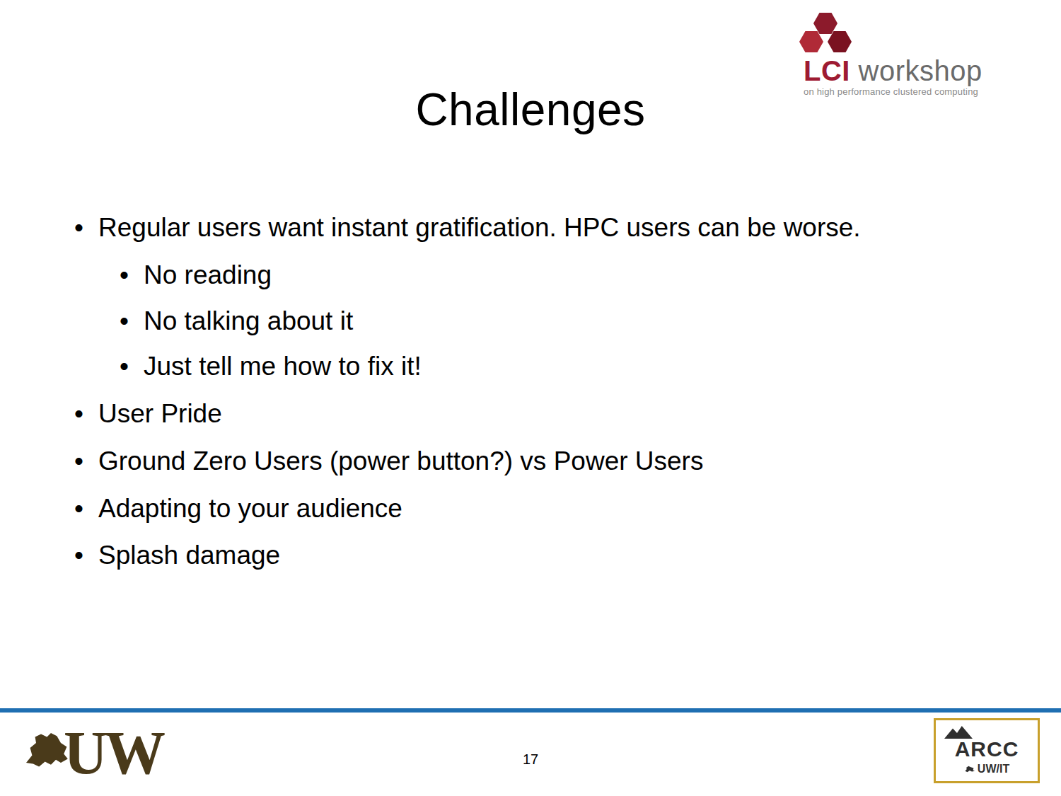LCI workshop
on high performance clustered computing
Challenges
Regular users want instant gratification. HPC users can be worse.
No reading
No talking about it
Just tell me how to fix it!
User Pride
Ground Zero Users (power button?) vs Power Users
Adapting to your audience
Splash damage
17
UW
ARCC
UW/IT